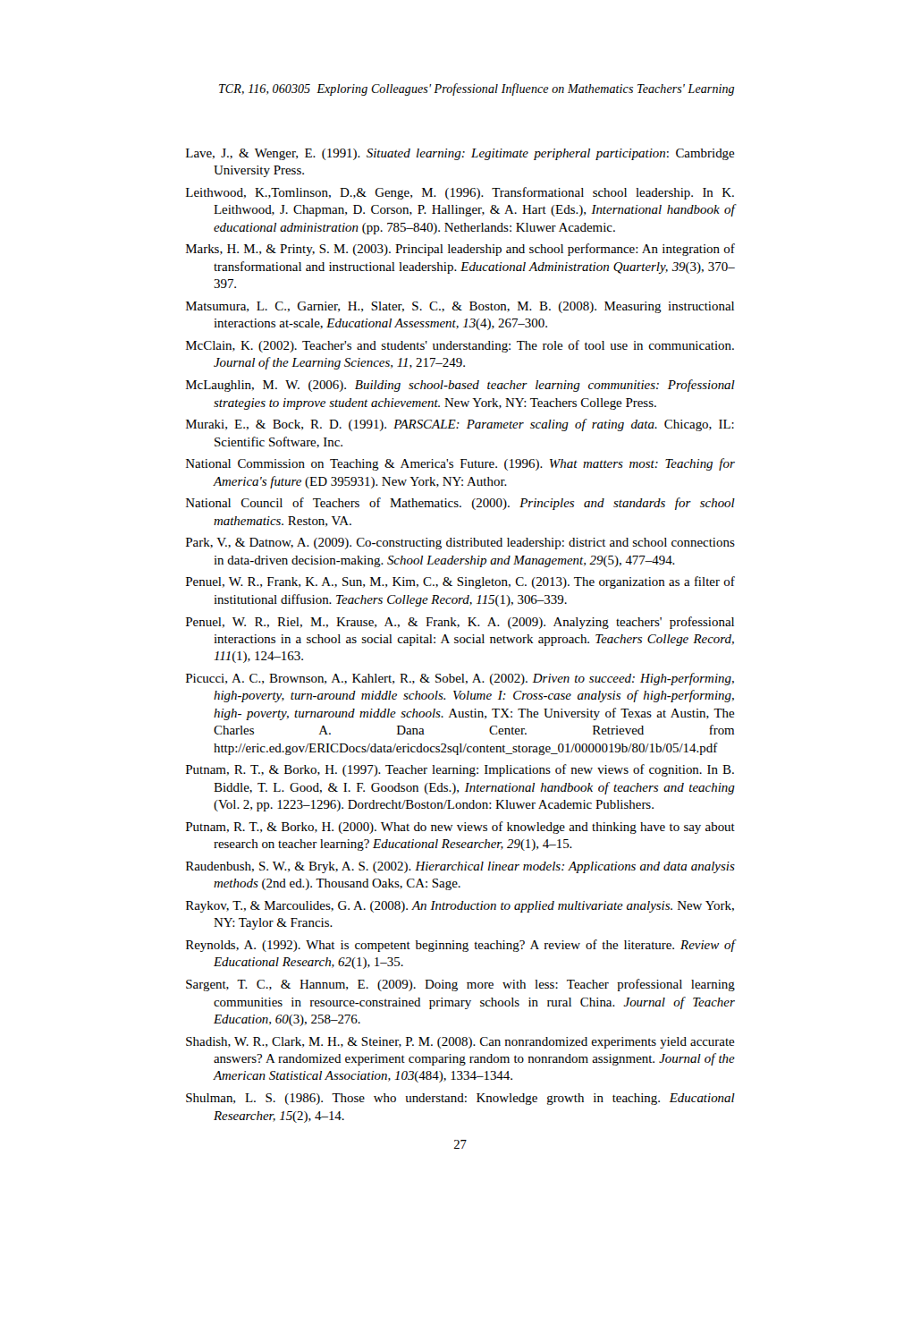TCR, 116, 060305 Exploring Colleagues' Professional Influence on Mathematics Teachers' Learning
Lave, J., & Wenger, E. (1991). Situated learning: Legitimate peripheral participation: Cambridge University Press.
Leithwood, K.,Tomlinson, D.,& Genge, M. (1996). Transformational school leadership. In K. Leithwood, J. Chapman, D. Corson, P. Hallinger, & A. Hart (Eds.), International handbook of educational administration (pp. 785–840). Netherlands: Kluwer Academic.
Marks, H. M., & Printy, S. M. (2003). Principal leadership and school performance: An integration of transformational and instructional leadership. Educational Administration Quarterly, 39(3), 370–397.
Matsumura, L. C., Garnier, H., Slater, S. C., & Boston, M. B. (2008). Measuring instructional interactions at-scale, Educational Assessment, 13(4), 267–300.
McClain, K. (2002). Teacher's and students' understanding: The role of tool use in communication. Journal of the Learning Sciences, 11, 217–249.
McLaughlin, M. W. (2006). Building school-based teacher learning communities: Professional strategies to improve student achievement. New York, NY: Teachers College Press.
Muraki, E., & Bock, R. D. (1991). PARSCALE: Parameter scaling of rating data. Chicago, IL: Scientific Software, Inc.
National Commission on Teaching & America's Future. (1996). What matters most: Teaching for America's future (ED 395931). New York, NY: Author.
National Council of Teachers of Mathematics. (2000). Principles and standards for school mathematics. Reston, VA.
Park, V., & Datnow, A. (2009). Co-constructing distributed leadership: district and school connections in data-driven decision-making. School Leadership and Management, 29(5), 477–494.
Penuel, W. R., Frank, K. A., Sun, M., Kim, C., & Singleton, C. (2013). The organization as a filter of institutional diffusion. Teachers College Record, 115(1), 306–339.
Penuel, W. R., Riel, M., Krause, A., & Frank, K. A. (2009). Analyzing teachers' professional interactions in a school as social capital: A social network approach. Teachers College Record, 111(1), 124–163.
Picucci, A. C., Brownson, A., Kahlert, R., & Sobel, A. (2002). Driven to succeed: High-performing, high-poverty, turn-around middle schools. Volume I: Cross-case analysis of high-performing, high- poverty, turnaround middle schools. Austin, TX: The University of Texas at Austin, The Charles A. Dana Center. Retrieved from http://eric.ed.gov/ERICDocs/data/ericdocs2sql/content_storage_01/0000019b/80/1b/05/14.pdf
Putnam, R. T., & Borko, H. (1997). Teacher learning: Implications of new views of cognition. In B. Biddle, T. L. Good, & I. F. Goodson (Eds.), International handbook of teachers and teaching (Vol. 2, pp. 1223–1296). Dordrecht/Boston/London: Kluwer Academic Publishers.
Putnam, R. T., & Borko, H. (2000). What do new views of knowledge and thinking have to say about research on teacher learning? Educational Researcher, 29(1), 4–15.
Raudenbush, S. W., & Bryk, A. S. (2002). Hierarchical linear models: Applications and data analysis methods (2nd ed.). Thousand Oaks, CA: Sage.
Raykov, T., & Marcoulides, G. A. (2008). An Introduction to applied multivariate analysis. New York, NY: Taylor & Francis.
Reynolds, A. (1992). What is competent beginning teaching? A review of the literature. Review of Educational Research, 62(1), 1–35.
Sargent, T. C., & Hannum, E. (2009). Doing more with less: Teacher professional learning communities in resource-constrained primary schools in rural China. Journal of Teacher Education, 60(3), 258–276.
Shadish, W. R., Clark, M. H., & Steiner, P. M. (2008). Can nonrandomized experiments yield accurate answers? A randomized experiment comparing random to nonrandom assignment. Journal of the American Statistical Association, 103(484), 1334–1344.
Shulman, L. S. (1986). Those who understand: Knowledge growth in teaching. Educational Researcher, 15(2), 4–14.
27